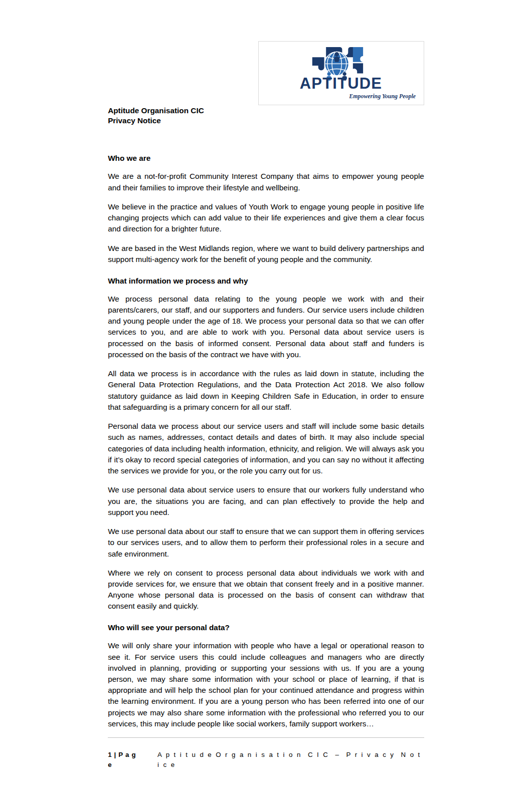Aptitude Organisation CIC
Privacy Notice
Aptitude — Empowering Young People APTITUDE Empowering Young People
Who we are
We are a not-for-profit Community Interest Company that aims to empower young people and their families to improve their lifestyle and wellbeing.
We believe in the practice and values of Youth Work to engage young people in positive life changing projects which can add value to their life experiences and give them a clear focus and direction for a brighter future.
We are based in the West Midlands region, where we want to build delivery partnerships and support multi-agency work for the benefit of young people and the community.
What information we process and why
We process personal data relating to the young people we work with and their parents/carers, our staff, and our supporters and funders. Our service users include children and young people under the age of 18. We process your personal data so that we can offer services to you, and are able to work with you. Personal data about service users is processed on the basis of informed consent. Personal data about staff and funders is processed on the basis of the contract we have with you.
All data we process is in accordance with the rules as laid down in statute, including the General Data Protection Regulations, and the Data Protection Act 2018. We also follow statutory guidance as laid down in Keeping Children Safe in Education, in order to ensure that safeguarding is a primary concern for all our staff.
Personal data we process about our service users and staff will include some basic details such as names, addresses, contact details and dates of birth. It may also include special categories of data including health information, ethnicity, and religion. We will always ask you if it’s okay to record special categories of information, and you can say no without it affecting the services we provide for you, or the role you carry out for us.
We use personal data about service users to ensure that our workers fully understand who you are, the situations you are facing, and can plan effectively to provide the help and support you need.
We use personal data about our staff to ensure that we can support them in offering services to our services users, and to allow them to perform their professional roles in a secure and safe environment.
Where we rely on consent to process personal data about individuals we work with and provide services for, we ensure that we obtain that consent freely and in a positive manner. Anyone whose personal data is processed on the basis of consent can withdraw that consent easily and quickly.
Who will see your personal data?
We will only share your information with people who have a legal or operational reason to see it. For service users this could include colleagues and managers who are directly involved in planning, providing or supporting your sessions with us. If you are a young person, we may share some information with your school or place of learning, if that is appropriate and will help the school plan for your continued attendance and progress within the learning environment. If you are a young person who has been referred into one of our projects we may also share some information with the professional who referred you to our services, this may include people like social workers, family support workers…
1 | P a g e A p t i t u d e O r g a n i s a t i o n C I C – P r i v a c y N o t i c e